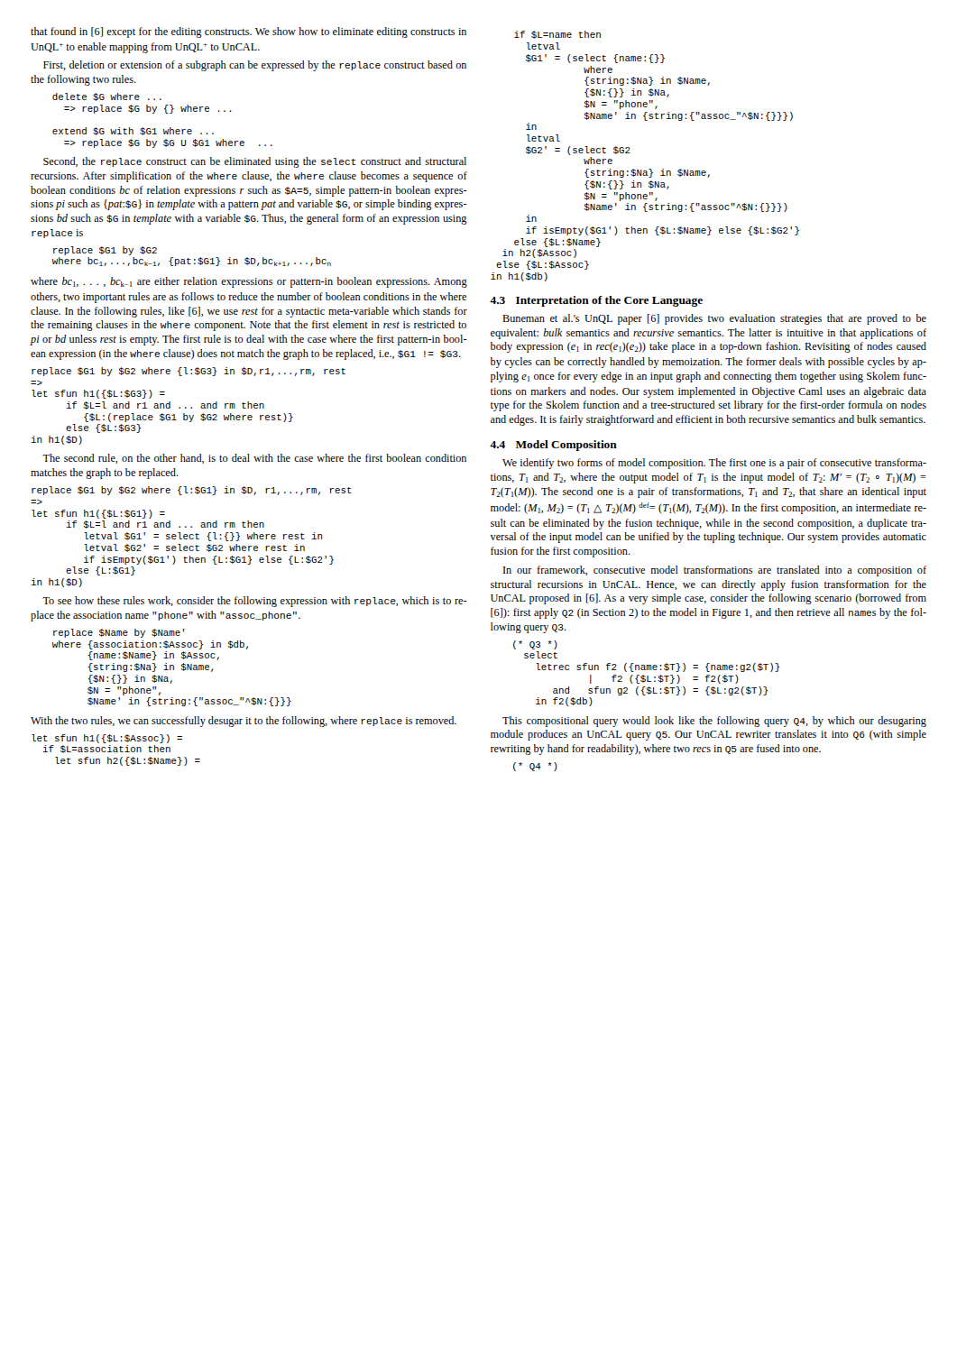that found in [6] except for the editing constructs. We show how to eliminate editing constructs in UnQL+ to enable mapping from UnQL+ to UnCAL.
First, deletion or extension of a subgraph can be expressed by the replace construct based on the following two rules.
delete $G where ...
  => replace $G by {} where ...

extend $G with $G1 where ...
  => replace $G by $G U $G1 where  ...
Second, the replace construct can be eliminated using the select construct and structural recursions. After simplification of the where clause, the where clause becomes a sequence of boolean conditions bc of relation expressions r such as $A=5, simple pattern-in boolean expressions pi such as {pat:$G} in template with a pattern pat and variable $G, or simple binding expressions bd such as $G in template with a variable $G. Thus, the general form of an expression using replace is
replace $G1 by $G2
where bc1,...,bck−1, {pat:$G1} in $D,bck+1,...,bcn
where bc1, . . . , bck−1 are either relation expressions or pattern-in boolean expressions. Among others, two important rules are as follows to reduce the number of boolean conditions in the where clause. In the following rules, like [6], we use rest for a syntactic meta-variable which stands for the remaining clauses in the where component. Note that the first element in rest is restricted to pi or bd unless rest is empty. The first rule is to deal with the case where the first pattern-in boolean expression (in the where clause) does not match the graph to be replaced, i.e., $G1 != $G3.
replace $G1 by $G2 where {l:$G3} in $D,r1,...,rm, rest
=>
let sfun h1({$L:$G3}) =
      if $L=l and r1 and ... and rm then
         {$L:(replace $G1 by $G2 where rest)}
      else {$L:$G3}
in h1($D)
The second rule, on the other hand, is to deal with the case where the first boolean condition matches the graph to be replaced.
replace $G1 by $G2 where {l:$G1} in $D, r1,...,rm, rest
=>
let sfun h1({$L:$G1}) =
      if $L=l and r1 and ... and rm then
         letval $G1' = select {l:{}} where rest in
         letval $G2' = select $G2 where rest in
         if isEmpty($G1') then {L:$G1} else {L:$G2'}
      else {L:$G1}
in h1($D)
To see how these rules work, consider the following expression with replace, which is to replace the association name "phone" with "assoc_phone".
replace $Name by $Name'
where {association:$Assoc} in $db,
      {name:$Name} in $Assoc,
      {string:$Na} in $Name,
      {$N:{}} in $Na,
      $N = "phone",
      $Name' in {string:{"assoc_"^$N:{}}}
With the two rules, we can successfully desugar it to the following, where replace is removed.
let sfun h1({$L:$Assoc}) =
  if $L=association then
    let sfun h2({$L:$Name}) =
    if $L=name then
      letval
      $G1' = (select {name:{}}
                where
                {string:$Na} in $Name,
                {$N:{}} in $Na,
                $N = "phone",
                $Name' in {string:{"assoc_"^$N:{}}})
      in
      letval
      $G2' = (select $G2
                where
                {string:$Na} in $Name,
                {$N:{}} in $Na,
                $N = "phone",
                $Name' in {string:{"assoc"^$N:{}}})
      in
      if isEmpty($G1') then {$L:$Name} else {$L:$G2'}
    else {$L:$Name}
  in h2($Assoc)
 else {$L:$Assoc}
in h1($db)
4.3 Interpretation of the Core Language
Buneman et al.'s UnQL paper [6] provides two evaluation strategies that are proved to be equivalent: bulk semantics and recursive semantics. The latter is intuitive in that applications of body expression (e1 in rec(e1)(e2)) take place in a top-down fashion. Revisiting of nodes caused by cycles can be correctly handled by memoization. The former deals with possible cycles by applying e1 once for every edge in an input graph and connecting them together using Skolem functions on markers and nodes. Our system implemented in Objective Caml uses an algebraic data type for the Skolem function and a tree-structured set library for the first-order formula on nodes and edges. It is fairly straightforward and efficient in both recursive semantics and bulk semantics.
4.4 Model Composition
We identify two forms of model composition. The first one is a pair of consecutive transformations, T1 and T2, where the output model of T1 is the input model of T2: M′ = (T2 ∘ T1)(M) = T2(T1(M)). The second one is a pair of transformations, T1 and T2, that share an identical input model: (M1, M2) = (T1 △ T2)(M) def= (T1(M), T2(M)). In the first composition, an intermediate result can be eliminated by the fusion technique, while in the second composition, a duplicate traversal of the input model can be unified by the tupling technique. Our system provides automatic fusion for the first composition.
In our framework, consecutive model transformations are translated into a composition of structural recursions in UnCAL. Hence, we can directly apply fusion transformation for the UnCAL proposed in [6]. As a very simple case, consider the following scenario (borrowed from [6]): first apply Q2 (in Section 2) to the model in Figure 1, and then retrieve all names by the following query Q3.
(* Q3 *)
  select
    letrec sfun f2 ({name:$T}) = {name:g2($T)}
             |   f2 ({$L:$T})  = f2($T)
       and   sfun g2 ({$L:$T}) = {$L:g2($T)}
    in f2($db)
This compositional query would look like the following query Q4, by which our desugaring module produces an UnCAL query Q5. Our UnCAL rewriter translates it into Q6 (with simple rewriting by hand for readability), where two recs in Q5 are fused into one.
(* Q4 *)